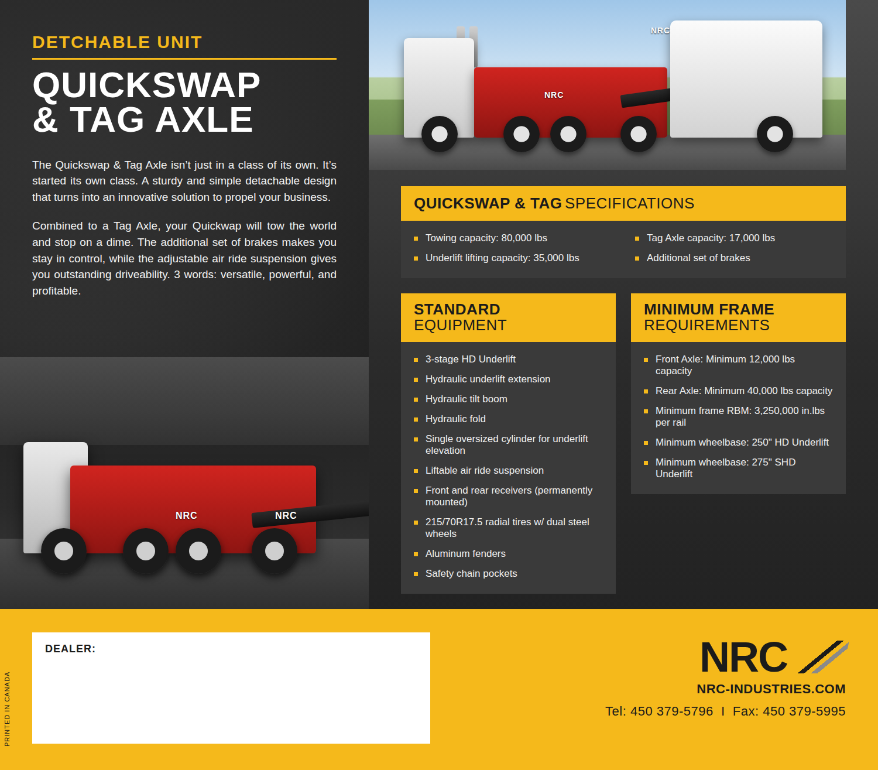DETCHABLE UNIT
QUICKSWAP
& TAG AXLE
The Quickswap & Tag Axle isn’t just in a class of its own. It’s started its own class. A sturdy and simple detachable design that turns into an innovative solution to propel your business.
Combined to a Tag Axle, your Quickwap will tow the world and stop on a dime. The additional set of brakes makes you stay in control, while the adjustable air ride suspension gives you outstanding driveability. 3 words: versatile, powerful, and profitable.
NRC
NRC
NRC
NRC
QUICKSWAP & TAG SPECIFICATIONS
Towing capacity: 80,000 lbs
Underlift lifting capacity: 35,000 lbs
Tag Axle capacity: 17,000 lbs
Additional set of brakes
STANDARD EQUIPMENT
3-stage HD Underlift
Hydraulic underlift extension
Hydraulic tilt boom
Hydraulic fold
Single oversized cylinder for underlift elevation
Liftable air ride suspension
Front and rear receivers (permanently mounted)
215/70R17.5 radial tires w/ dual steel wheels
Aluminum fenders
Safety chain pockets
MINIMUM FRAME REQUIREMENTS
Front Axle: Minimum 12,000 lbs capacity
Rear Axle: Minimum 40,000 lbs capacity
Minimum frame RBM: 3,250,000 in.lbs per rail
Minimum wheelbase: 250" HD Underlift
Minimum wheelbase: 275" SHD Underlift
PRINTED IN CANADA
DEALER:
NRC
NRC-INDUSTRIES.COM
Tel: 450 379-5796 I Fax: 450 379-5995